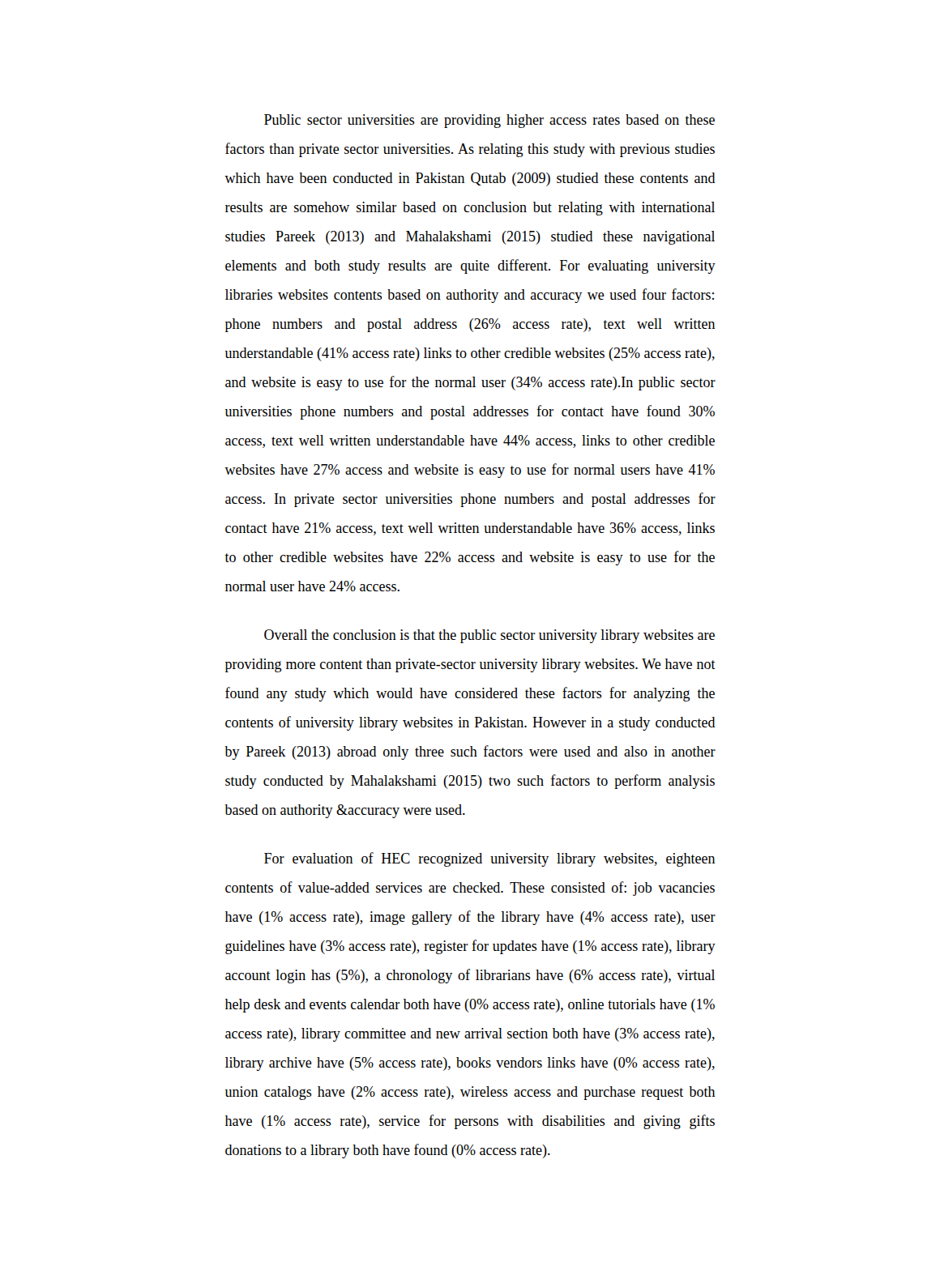Public sector universities are providing higher access rates based on these factors than private sector universities. As relating this study with previous studies which have been conducted in Pakistan Qutab (2009) studied these contents and results are somehow similar based on conclusion but relating with international studies Pareek (2013) and Mahalakshami (2015) studied these navigational elements and both study results are quite different. For evaluating university libraries websites contents based on authority and accuracy we used four factors: phone numbers and postal address (26% access rate), text well written understandable (41% access rate) links to other credible websites (25% access rate), and website is easy to use for the normal user (34% access rate).In public sector universities phone numbers and postal addresses for contact have found 30% access, text well written understandable have 44% access, links to other credible websites have 27% access and website is easy to use for normal users have 41% access. In private sector universities phone numbers and postal addresses for contact have 21% access, text well written understandable have 36% access, links to other credible websites have 22% access and website is easy to use for the normal user have 24% access.
Overall the conclusion is that the public sector university library websites are providing more content than private-sector university library websites. We have not found any study which would have considered these factors for analyzing the contents of university library websites in Pakistan. However in a study conducted by Pareek (2013) abroad only three such factors were used and also in another study conducted by Mahalakshami (2015) two such factors to perform analysis based on authority &accuracy were used.
For evaluation of HEC recognized university library websites, eighteen contents of value-added services are checked. These consisted of: job vacancies have (1% access rate), image gallery of the library have (4% access rate), user guidelines have (3% access rate), register for updates have (1% access rate), library account login has (5%), a chronology of librarians have (6% access rate), virtual help desk and events calendar both have (0% access rate), online tutorials have (1% access rate), library committee and new arrival section both have (3% access rate), library archive have (5% access rate), books vendors links have (0% access rate), union catalogs have (2% access rate), wireless access and purchase request both have (1% access rate), service for persons with disabilities and giving gifts donations to a library both have found (0% access rate).